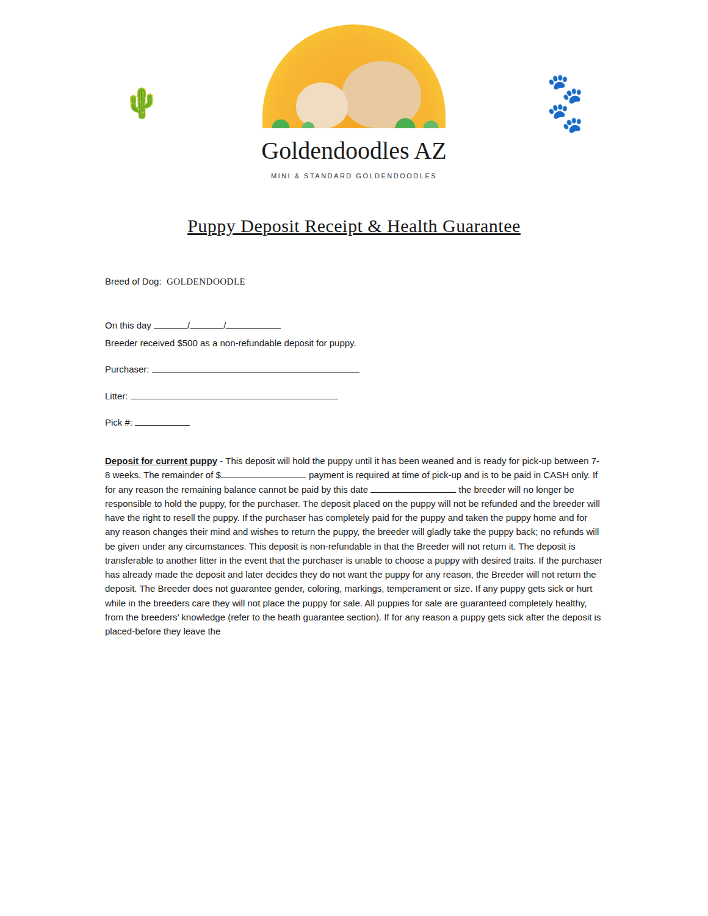🌵
Goldendoodles AZ
MINI & STANDARD GOLDENDOODLES
🐾🐾
Puppy Deposit Receipt & Health Guarantee
Breed of Dog: GOLDENDOODLE
On this day / /
Breeder received $500 as a non-refundable deposit for puppy.
Purchaser:
Litter:
Pick #:
Deposit for current puppy - This deposit will hold the puppy until it has been weaned and is ready for pick-up between 7-8 weeks. The remainder of $ payment is required at time of pick-up and is to be paid in CASH only. If for any reason the remaining balance cannot be paid by this date the breeder will no longer be responsible to hold the puppy, for the purchaser. The deposit placed on the puppy will not be refunded and the breeder will have the right to resell the puppy. If the purchaser has completely paid for the puppy and taken the puppy home and for any reason changes their mind and wishes to return the puppy, the breeder will gladly take the puppy back; no refunds will be given under any circumstances. This deposit is non-refundable in that the Breeder will not return it. The deposit is transferable to another litter in the event that the purchaser is unable to choose a puppy with desired traits. If the purchaser has already made the deposit and later decides they do not want the puppy for any reason, the Breeder will not return the deposit. The Breeder does not guarantee gender, coloring, markings, temperament or size. If any puppy gets sick or hurt while in the breeders care they will not place the puppy for sale. All puppies for sale are guaranteed completely healthy, from the breeders’ knowledge (refer to the heath guarantee section). If for any reason a puppy gets sick after the deposit is placed-before they leave the